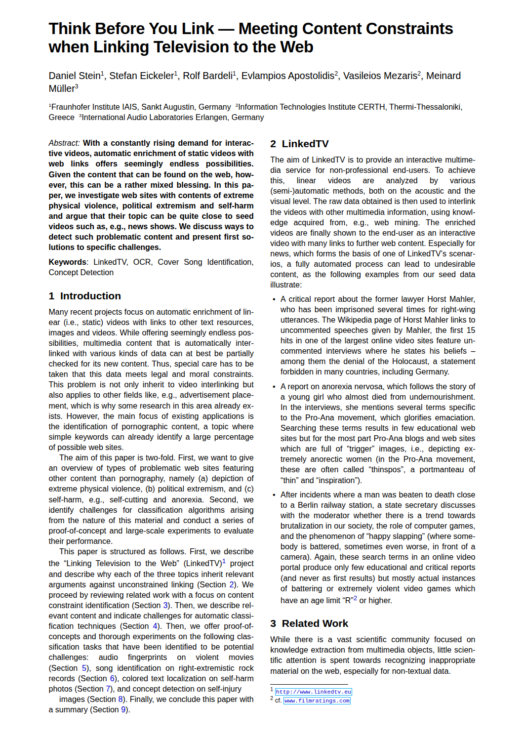Think Before You Link — Meeting Content Con­straints when Linking Television to the Web
Daniel Stein1, Stefan Eickeler1, Rolf Bardeli1, Evlampios Apostolidis2, Vasileios Mezaris2, Meinard Müller3
1Fraunhofer Institute IAIS, Sankt Augustin, Germany 2Information Technologies Institute CERTH, Thermi-Thessaloniki, Greece 3International Audio Laboratories Erlangen, Germany
Abstract: With a constantly rising demand for interactive videos, automatic enrichment of static videos with web links offers seemingly endless possibilities. Given the content that can be found on the web, however, this can be a rather mixed blessing. In this paper, we investigate web sites with contents of extreme physical violence, political extremism and self-harm and argue that their topic can be quite close to seed videos such as, e.g., news shows. We discuss ways to detect such problematic content and present first solutions to specific challenges.
Keywords: LinkedTV, OCR, Cover Song Identification, Concept Detection
1 Introduction
Many recent projects focus on automatic enrichment of linear (i.e., static) videos with links to other text resources, images and videos. While offering seemingly endless possibilities, multimedia content that is automatically interlinked with various kinds of data can at best be partially checked for its new content. Thus, special care has to be taken that this data meets legal and moral constraints. This problem is not only inherit to video interlinking but also applies to other fields like, e.g., advertisement placement, which is why some research in this area already exists. However, the main focus of existing applications is the identification of pornographic content, a topic where simple keywords can already identify a large percentage of possible web sites.
The aim of this paper is two-fold. First, we want to give an overview of types of problematic web sites featuring other content than pornography, namely (a) depiction of extreme physical violence, (b) political extremism, and (c) self-harm, e.g., self-cutting and anorexia. Second, we identify challenges for classification algorithms arising from the nature of this material and conduct a series of proof-of-concept and large-scale experiments to evaluate their performance.
This paper is structured as follows. First, we describe the “Linking Television to the Web” (LinkedTV)1 project and describe why each of the three topics inherit relevant arguments against unconstrained linking (Section 2). We proceed by reviewing related work with a focus on content constraint identification (Section 3). Then, we describe relevant content and indicate challenges for automatic classification techniques (Section 4). Then, we offer proof-of-concepts and thorough experiments on the following classification tasks that have been identified to be potential challenges: audio fingerprints on violent movies (Section 5), song identification on right-extremistic rock records (Section 6), colored text localization on self-harm photos (Section 7), and concept detection on self-injury
images (Section 8). Finally, we conclude this paper with a summary (Section 9).
2 LinkedTV
The aim of LinkedTV is to provide an interactive multimedia service for non-professional end-users. To achieve this, linear videos are analyzed by various (semi-)automatic methods, both on the acoustic and the visual level. The raw data obtained is then used to interlink the videos with other multimedia information, using knowledge acquired from, e.g., web mining. The enriched videos are finally shown to the end-user as an interactive video with many links to further web content. Especially for news, which forms the basis of one of LinkedTV’s scenarios, a fully automated process can lead to undesirable content, as the following examples from our seed data illustrate:
A critical report about the former lawyer Horst Mahler, who has been imprisoned several times for right-wing utterances. The Wikipedia page of Horst Mahler links to uncommented speeches given by Mahler, the first 15 hits in one of the largest online video sites feature uncommented interviews where he states his beliefs – among them the denial of the Holocaust, a statement forbidden in many countries, including Germany.
A report on anorexia nervosa, which follows the story of a young girl who almost died from undernourishment. In the interviews, she mentions several terms specific to the Pro-Ana movement, which glorifies emaciation. Searching these terms results in few educational web sites but for the most part Pro-Ana blogs and web sites which are full of “trigger” images, i.e., depicting extremely anorectic women (in the Pro-Ana movement, these are often called “thinspos”, a portmanteau of “thin” and “inspiration”).
After incidents where a man was beaten to death close to a Berlin railway station, a state secretary discusses with the moderator whether there is a trend towards brutalization in our society, the role of computer games, and the phenomenon of “happy slapping” (where somebody is battered, sometimes even worse, in front of a camera). Again, these search terms in an online video portal produce only few educational and critical reports (and never as first results) but mostly actual instances of battering or extremely violent video games which have an age limit “R”2 or higher.
3 Related Work
While there is a vast scientific community focused on knowledge extraction from multimedia objects, little scientific attention is spent towards recognizing inappropriate material on the web, especially for non-textual data.
1 http://www.linkedtv.eu
2 cf. www.filmratings.com